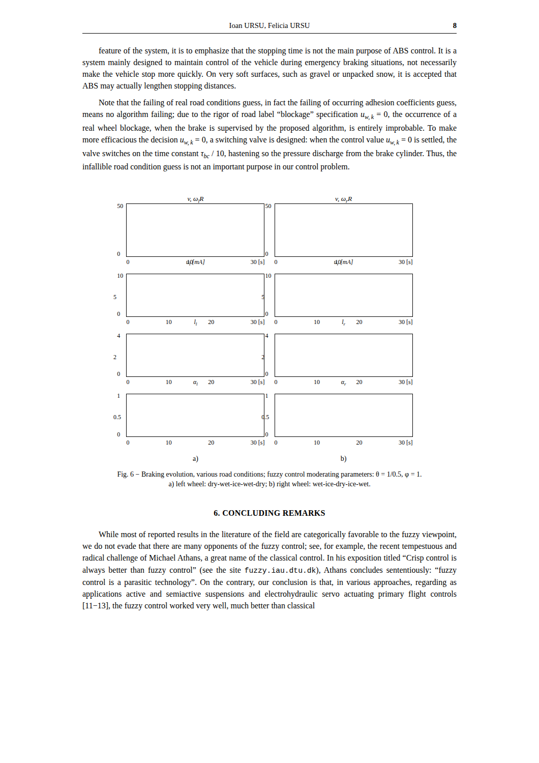Ioan URSU, Felicia URSU
8
feature of the system, it is to emphasize that the stopping time is not the main purpose of ABS control. It is a system mainly designed to maintain control of the vehicle during emergency braking situations, not necessarily make the vehicle stop more quickly. On very soft surfaces, such as gravel or unpacked snow, it is accepted that ABS may actually lengthen stopping distances.
Note that the failing of real road conditions guess, in fact the failing of occurring adhesion coefficients guess, means no algorithm failing; due to the rigor of road label “blockage” specification uw, k = 0, the occurrence of a real wheel blockage, when the brake is supervised by the proposed algorithm, is entirely improbable. To make more efficacious the decision uw, k = 0, a switching valve is designed: when the control value uw, k = 0 is settled, the valve switches on the time constant τbc / 10, hastening so the pressure discharge from the brake cylinder. Thus, the infallible road condition guess is not an important purpose in our control problem.
v, ωlR 50 0
010 ul [mA] 30 [s]
10 5 0
010 ll 2030 [s]
4 2 0
010 αl 2030 [s]
1 0.5 0
0102030 [s]
a)
v, ωrR 50 0
010 ur [mA] 30 [s]
10 5 0
010 lr 2030 [s]
4 2 0
010 αr 2030 [s]
1 0.5 0
0102030 [s]
b)
Fig. 6 − Braking evolution, various road conditions; fuzzy control moderating parameters: θ = 1/0.5, φ = 1.
a) left wheel: dry-wet-ice-wet-dry; b) right wheel: wet-ice-dry-ice-wet.
6. CONCLUDING REMARKS
While most of reported results in the literature of the field are categorically favorable to the fuzzy viewpoint, we do not evade that there are many opponents of the fuzzy control; see, for example, the recent tempestuous and radical challenge of Michael Athans, a great name of the classical control. In his exposition titled “Crisp control is always better than fuzzy control” (see the site fuzzy.iau.dtu.dk), Athans concludes sententiously: “fuzzy control is a parasitic technology”. On the contrary, our conclusion is that, in various approaches, regarding as applications active and semiactive suspensions and electrohydraulic servo actuating primary flight controls [11−13], the fuzzy control worked very well, much better than classical